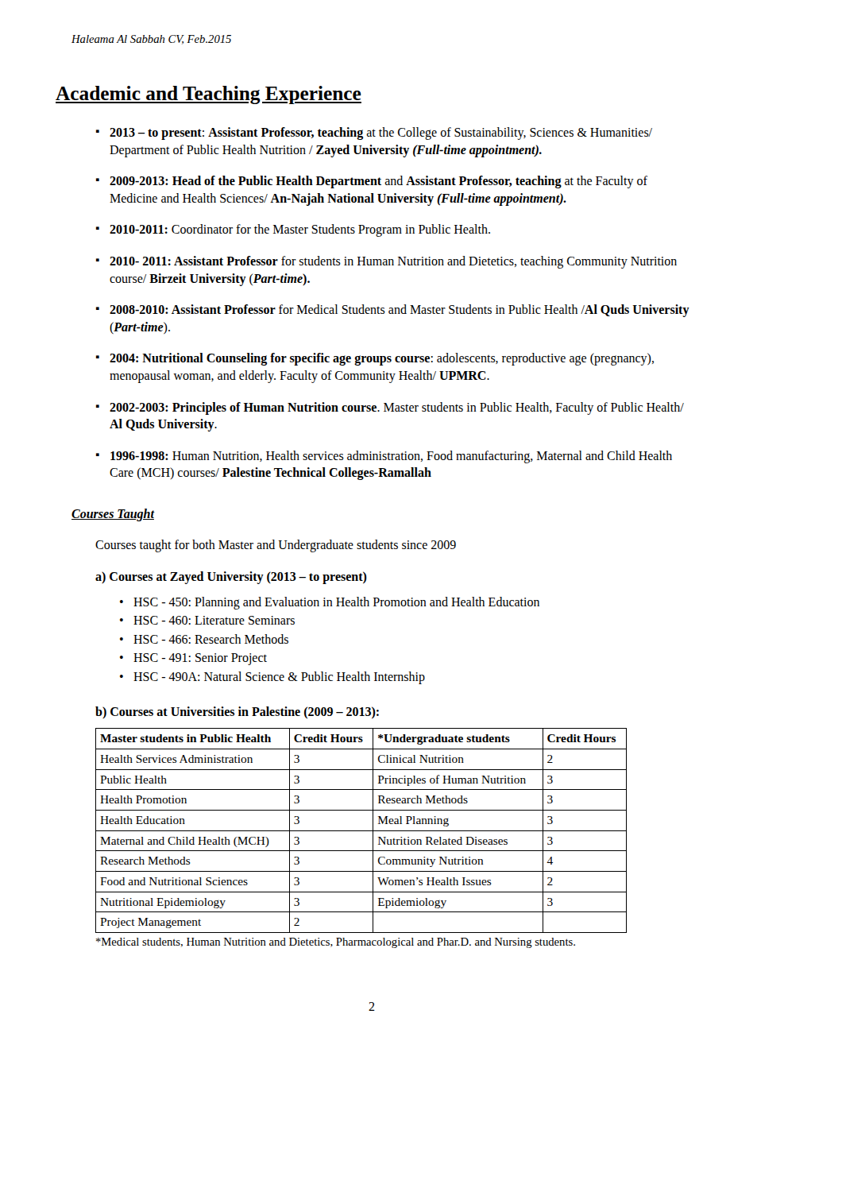Haleama Al Sabbah CV, Feb.2015
Academic and Teaching Experience
2013 – to present: Assistant Professor, teaching at the College of Sustainability, Sciences & Humanities/ Department of Public Health Nutrition / Zayed University (Full-time appointment).
2009-2013: Head of the Public Health Department and Assistant Professor, teaching at the Faculty of Medicine and Health Sciences/ An-Najah National University (Full-time appointment).
2010-2011: Coordinator for the Master Students Program in Public Health.
2010- 2011: Assistant Professor for students in Human Nutrition and Dietetics, teaching Community Nutrition course/ Birzeit University (Part-time).
2008-2010: Assistant Professor for Medical Students and Master Students in Public Health /Al Quds University (Part-time).
2004: Nutritional Counseling for specific age groups course: adolescents, reproductive age (pregnancy), menopausal woman, and elderly. Faculty of Community Health/ UPMRC.
2002-2003: Principles of Human Nutrition course. Master students in Public Health, Faculty of Public Health/ Al Quds University.
1996-1998: Human Nutrition, Health services administration, Food manufacturing, Maternal and Child Health Care (MCH) courses/ Palestine Technical Colleges-Ramallah
Courses Taught
Courses taught for both Master and Undergraduate students since 2009
a) Courses at Zayed University (2013 – to present)
HSC - 450: Planning and Evaluation in Health Promotion and Health Education
HSC - 460: Literature Seminars
HSC - 466: Research Methods
HSC - 491: Senior Project
HSC - 490A: Natural Science & Public Health Internship
b) Courses at Universities in Palestine (2009 – 2013):
| Master students in Public Health | Credit Hours | *Undergraduate students | Credit Hours |
| --- | --- | --- | --- |
| Health Services Administration | 3 | Clinical Nutrition | 2 |
| Public Health | 3 | Principles of Human Nutrition | 3 |
| Health Promotion | 3 | Research Methods | 3 |
| Health Education | 3 | Meal Planning | 3 |
| Maternal and Child Health (MCH) | 3 | Nutrition Related Diseases | 3 |
| Research Methods | 3 | Community Nutrition | 4 |
| Food and Nutritional Sciences | 3 | Women’s Health Issues | 2 |
| Nutritional Epidemiology | 3 | Epidemiology | 3 |
| Project Management | 2 | | |
*Medical students, Human Nutrition and Dietetics, Pharmacological and Phar.D. and Nursing students.
2